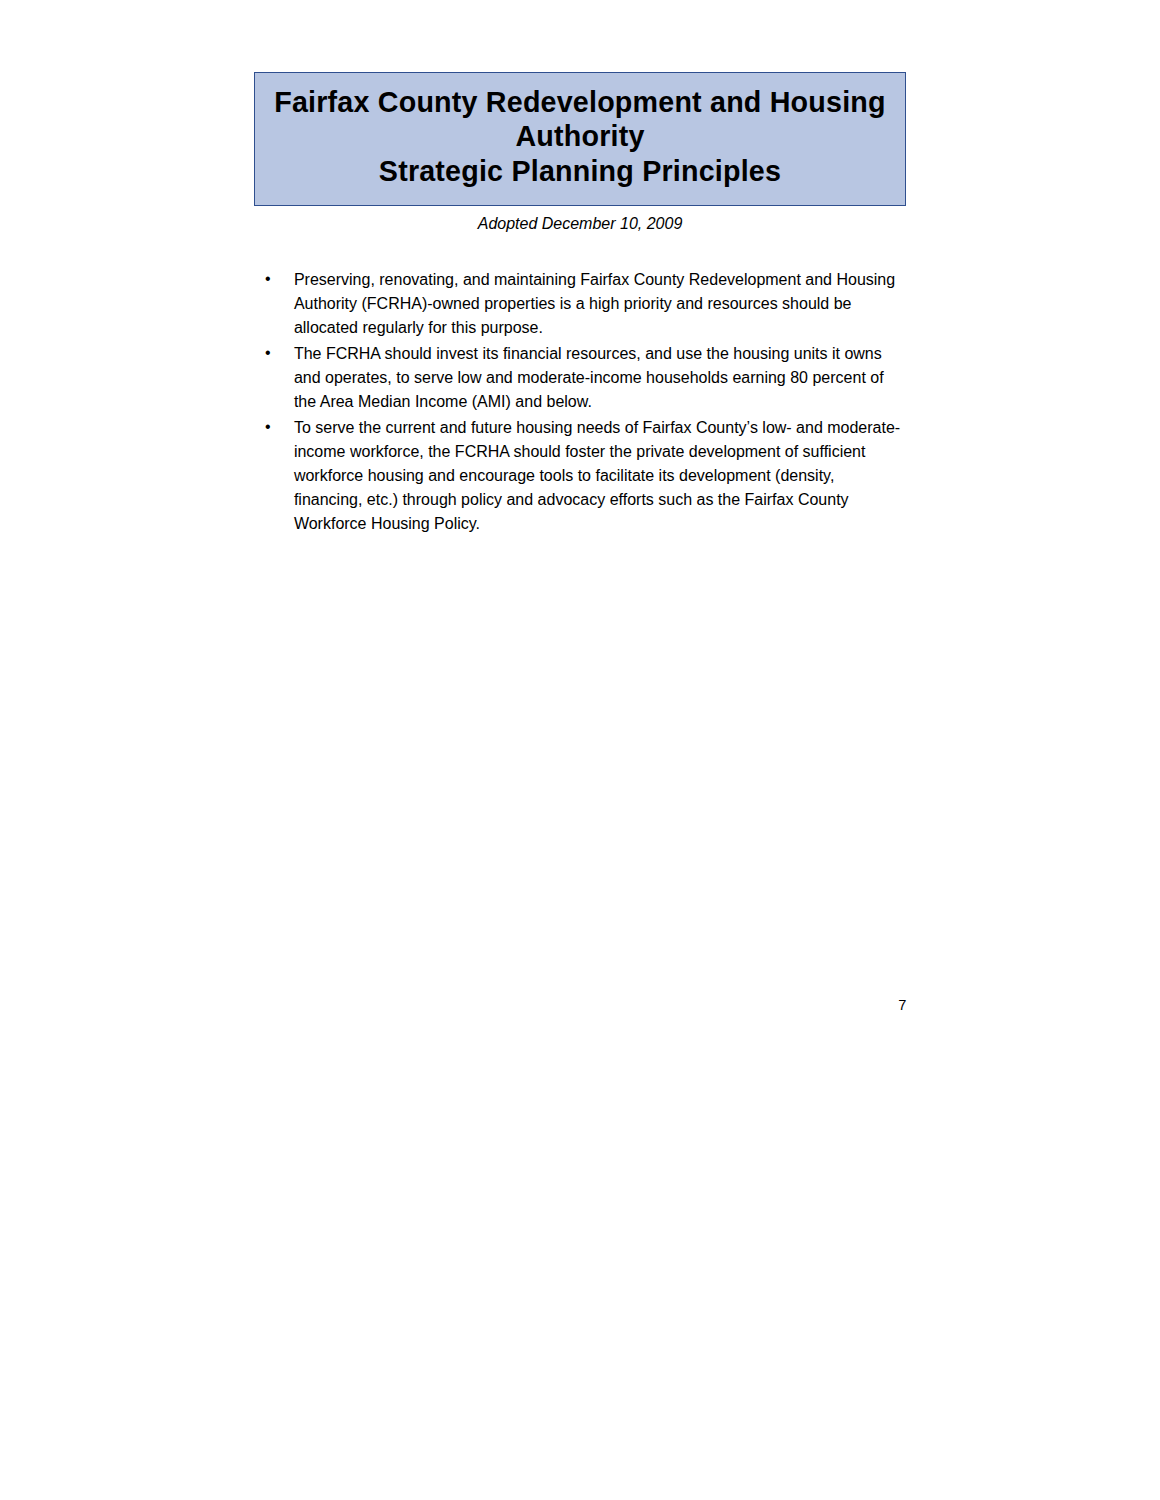Fairfax County Redevelopment and Housing Authority
Strategic Planning Principles
Adopted December 10, 2009
Preserving, renovating, and maintaining Fairfax County Redevelopment and Housing Authority (FCRHA)-owned properties is a high priority and resources should be allocated regularly for this purpose.
The FCRHA should invest its financial resources, and use the housing units it owns and operates, to serve low and moderate-income households earning 80 percent of the Area Median Income (AMI) and below.
To serve the current and future housing needs of Fairfax County’s low- and moderate-income workforce, the FCRHA should foster the private development of sufficient workforce housing and encourage tools to facilitate its development (density, financing, etc.) through policy and advocacy efforts such as the Fairfax County Workforce Housing Policy.
7